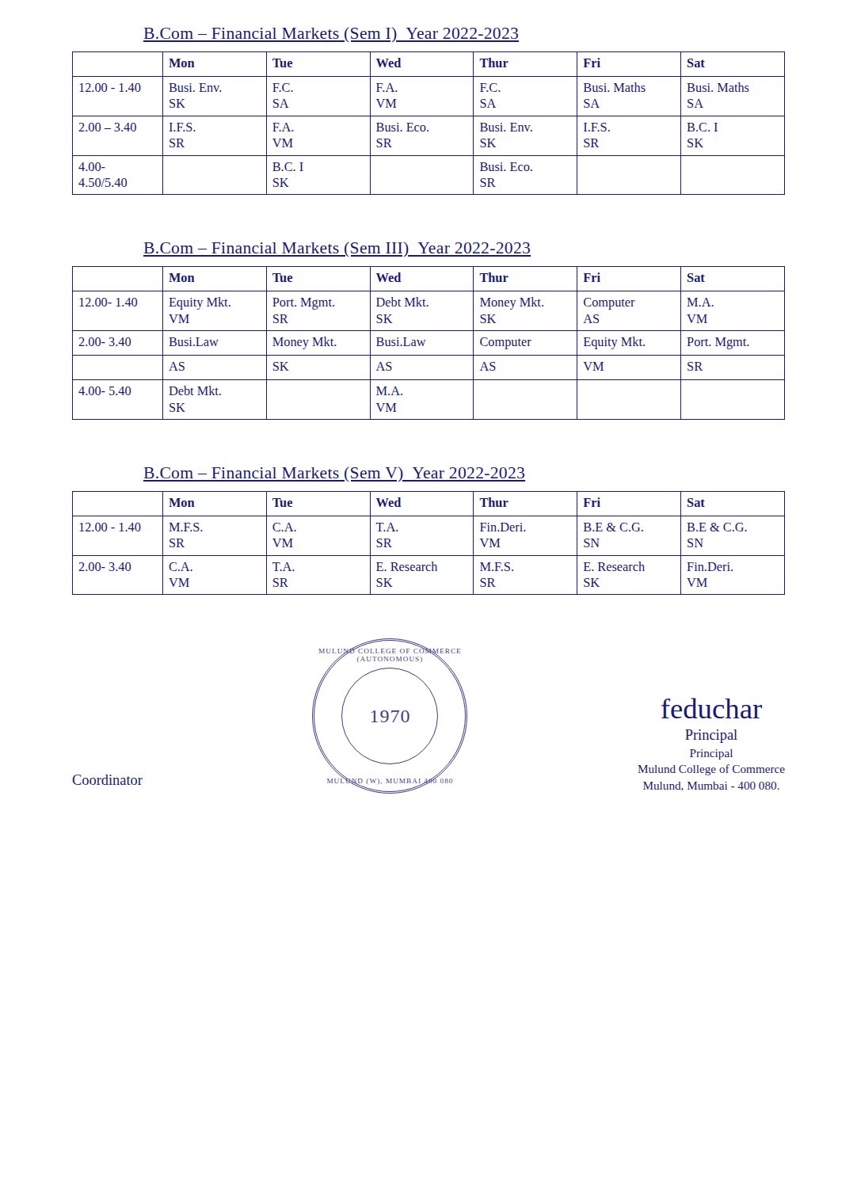B.Com – Financial Markets (Sem I) Year 2022-2023
| | Mon | Tue | Wed | Thur | Fri | Sat |
| --- | --- | --- | --- | --- | --- | --- |
| 12.00 - 1.40 | Busi. Env. SK | F.C. SA | F.A. VM | F.C. SA | Busi. Maths SA | Busi. Maths SA |
| 2.00 – 3.40 | I.F.S. SR | F.A. VM | Busi. Eco. SR | Busi. Env. SK | I.F.S. SR | B.C. I SK |
| 4.00- 4.50/5.40 | | B.C. I SK | | Busi. Eco. SR | | |
B.Com – Financial Markets (Sem III) Year 2022-2023
| | Mon | Tue | Wed | Thur | Fri | Sat |
| --- | --- | --- | --- | --- | --- | --- |
| 12.00- 1.40 | Equity Mkt. VM | Port. Mgmt. SR | Debt Mkt. SK | Money Mkt. SK | Computer AS | M.A. VM |
| 2.00- 3.40 | Busi.Law | Money Mkt. | Busi.Law | Computer | Equity Mkt. | Port. Mgmt. |
| | AS | SK | AS | AS | VM | SR |
| 4.00- 5.40 | Debt Mkt. SK | | M.A. VM | | | |
B.Com – Financial Markets (Sem V) Year 2022-2023
| | Mon | Tue | Wed | Thur | Fri | Sat |
| --- | --- | --- | --- | --- | --- | --- |
| 12.00 - 1.40 | M.F.S. SR | C.A. VM | T.A. SR | Fin.Deri. VM | B.E & C.G. SN | B.E & C.G. SN |
| 2.00- 3.40 | C.A. VM | T.A. SR | E. Research SK | M.F.S. SR | E. Research SK | Fin.Deri. VM |
Coordinator
MULUND COLLEGE OF COMMERCE (AUTONOMOUS)
1970
MULUND (W), MUMBAI 400 080
feduchar
Principal
Principal
Mulund College of Commerce
Mulund, Mumbai - 400 080.